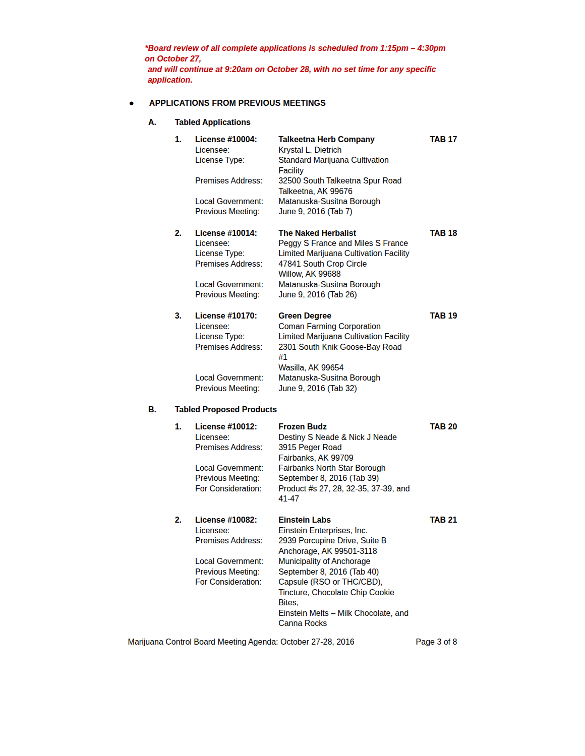*Board review of all complete applications is scheduled from 1:15pm – 4:30pm on October 27, and will continue at 9:20am on October 28, with no set time for any specific application.
● APPLICATIONS FROM PREVIOUS MEETINGS
A. Tabled Applications
1.
| License #10004: | Talkeetna Herb Company | TAB 17 |
| Licensee: | Krystal L. Dietrich | |
| License Type: | Standard Marijuana Cultivation Facility | |
| Premises Address: | 32500 South Talkeetna Spur Road | |
| | Talkeetna, AK 99676 | |
| Local Government: | Matanuska-Susitna Borough | |
| Previous Meeting: | June 9, 2016 (Tab 7) | |
2.
| License #10014: | The Naked Herbalist | TAB 18 |
| Licensee: | Peggy S France and Miles S France | |
| License Type: | Limited Marijuana Cultivation Facility | |
| Premises Address: | 47841 South Crop Circle | |
| | Willow, AK 99688 | |
| Local Government: | Matanuska-Susitna Borough | |
| Previous Meeting: | June 9, 2016 (Tab 26) | |
3.
| License #10170: | Green Degree | TAB 19 |
| Licensee: | Coman Farming Corporation | |
| License Type: | Limited Marijuana Cultivation Facility | |
| Premises Address: | 2301 South Knik Goose-Bay Road #1 | |
| | Wasilla, AK 99654 | |
| Local Government: | Matanuska-Susitna Borough | |
| Previous Meeting: | June 9, 2016 (Tab 32) | |
B. Tabled Proposed Products
1.
| License #10012: | Frozen Budz | TAB 20 |
| Licensee: | Destiny S Neade & Nick J Neade | |
| Premises Address: | 3915 Peger Road | |
| | Fairbanks, AK 99709 | |
| Local Government: | Fairbanks North Star Borough | |
| Previous Meeting: | September 8, 2016 (Tab 39) | |
| For Consideration: | Product #s 27, 28, 32-35, 37-39, and 41-47 | |
2.
| License #10082: | Einstein Labs | TAB 21 |
| Licensee: | Einstein Enterprises, Inc. | |
| Premises Address: | 2939 Porcupine Drive, Suite B | |
| | Anchorage, AK 99501-3118 | |
| Local Government: | Municipality of Anchorage | |
| Previous Meeting: | September 8, 2016 (Tab 40) | |
| For Consideration: | Capsule (RSO or THC/CBD), Tincture, Chocolate Chip Cookie Bites, | |
| | Einstein Melts – Milk Chocolate, and Canna Rocks | |
Marijuana Control Board Meeting Agenda: October 27-28, 2016 Page 3 of 8